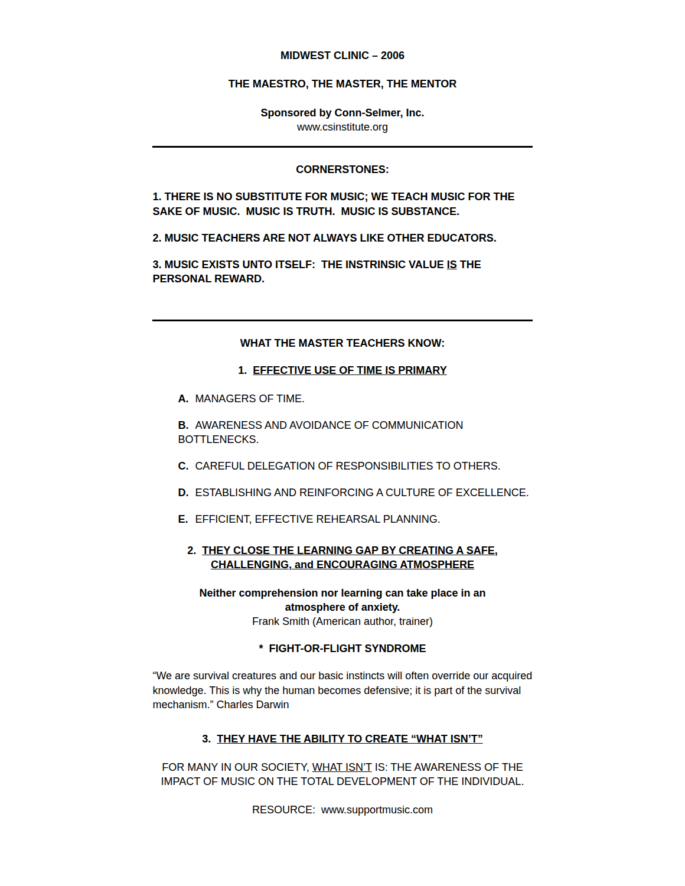MIDWEST CLINIC – 2006
THE MAESTRO, THE MASTER, THE MENTOR
Sponsored by Conn-Selmer, Inc.
www.csinstitute.org
CORNERSTONES:
1. THERE IS NO SUBSTITUTE FOR MUSIC; WE TEACH MUSIC FOR THE SAKE OF MUSIC. MUSIC IS TRUTH. MUSIC IS SUBSTANCE.
2. MUSIC TEACHERS ARE NOT ALWAYS LIKE OTHER EDUCATORS.
3. MUSIC EXISTS UNTO ITSELF: THE INSTRINSIC VALUE IS THE PERSONAL REWARD.
WHAT THE MASTER TEACHERS KNOW:
1. EFFECTIVE USE OF TIME IS PRIMARY
A. MANAGERS OF TIME.
B. AWARENESS AND AVOIDANCE OF COMMUNICATION BOTTLENECKS.
C. CAREFUL DELEGATION OF RESPONSIBILITIES TO OTHERS.
D. ESTABLISHING AND REINFORCING A CULTURE OF EXCELLENCE.
E. EFFICIENT, EFFECTIVE REHEARSAL PLANNING.
2. THEY CLOSE THE LEARNING GAP BY CREATING A SAFE, CHALLENGING, and ENCOURAGING ATMOSPHERE
Neither comprehension nor learning can take place in an
atmosphere of anxiety. Frank Smith (American author, trainer)
* FIGHT-OR-FLIGHT SYNDROME
“We are survival creatures and our basic instincts will often override our acquired knowledge. This is why the human becomes defensive; it is part of the survival mechanism.” Charles Darwin
3. THEY HAVE THE ABILITY TO CREATE “WHAT ISN’T”
FOR MANY IN OUR SOCIETY, WHAT ISN’T IS: THE AWARENESS OF THE IMPACT OF MUSIC ON THE TOTAL DEVELOPMENT OF THE INDIVIDUAL.
RESOURCE: www.supportmusic.com